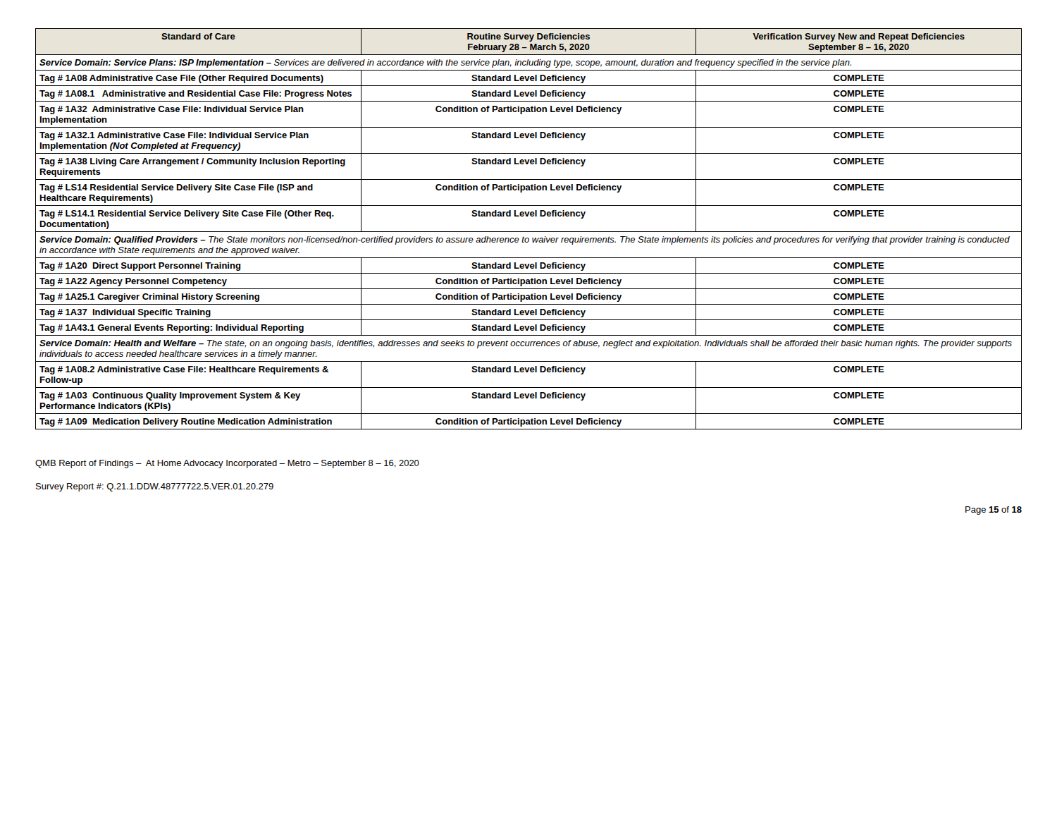| Standard of Care | Routine Survey Deficiencies February 28 – March 5, 2020 | Verification Survey New and Repeat Deficiencies September 8 – 16, 2020 |
| --- | --- | --- |
| Service Domain: Service Plans: ISP Implementation – Services are delivered in accordance with the service plan, including type, scope, amount, duration and frequency specified in the service plan. |
| Tag # 1A08 Administrative Case File (Other Required Documents) | Standard Level Deficiency | COMPLETE |
| Tag # 1A08.1 Administrative and Residential Case File: Progress Notes | Standard Level Deficiency | COMPLETE |
| Tag # 1A32 Administrative Case File: Individual Service Plan Implementation | Condition of Participation Level Deficiency | COMPLETE |
| Tag # 1A32.1 Administrative Case File: Individual Service Plan Implementation (Not Completed at Frequency) | Standard Level Deficiency | COMPLETE |
| Tag # 1A38 Living Care Arrangement / Community Inclusion Reporting Requirements | Standard Level Deficiency | COMPLETE |
| Tag # LS14 Residential Service Delivery Site Case File (ISP and Healthcare Requirements) | Condition of Participation Level Deficiency | COMPLETE |
| Tag # LS14.1 Residential Service Delivery Site Case File (Other Req. Documentation) | Standard Level Deficiency | COMPLETE |
| Service Domain: Qualified Providers – The State monitors non-licensed/non-certified providers to assure adherence to waiver requirements. The State implements its policies and procedures for verifying that provider training is conducted in accordance with State requirements and the approved waiver. |
| Tag # 1A20 Direct Support Personnel Training | Standard Level Deficiency | COMPLETE |
| Tag # 1A22 Agency Personnel Competency | Condition of Participation Level Deficiency | COMPLETE |
| Tag # 1A25.1 Caregiver Criminal History Screening | Condition of Participation Level Deficiency | COMPLETE |
| Tag # 1A37 Individual Specific Training | Standard Level Deficiency | COMPLETE |
| Tag # 1A43.1 General Events Reporting: Individual Reporting | Standard Level Deficiency | COMPLETE |
| Service Domain: Health and Welfare – The state, on an ongoing basis, identifies, addresses and seeks to prevent occurrences of abuse, neglect and exploitation. Individuals shall be afforded their basic human rights. The provider supports individuals to access needed healthcare services in a timely manner. |
| Tag # 1A08.2 Administrative Case File: Healthcare Requirements & Follow-up | Standard Level Deficiency | COMPLETE |
| Tag # 1A03 Continuous Quality Improvement System & Key Performance Indicators (KPIs) | Standard Level Deficiency | COMPLETE |
| Tag # 1A09 Medication Delivery Routine Medication Administration | Condition of Participation Level Deficiency | COMPLETE |
QMB Report of Findings – At Home Advocacy Incorporated – Metro – September 8 – 16, 2020
Survey Report #: Q.21.1.DDW.48777722.5.VER.01.20.279
Page 15 of 18